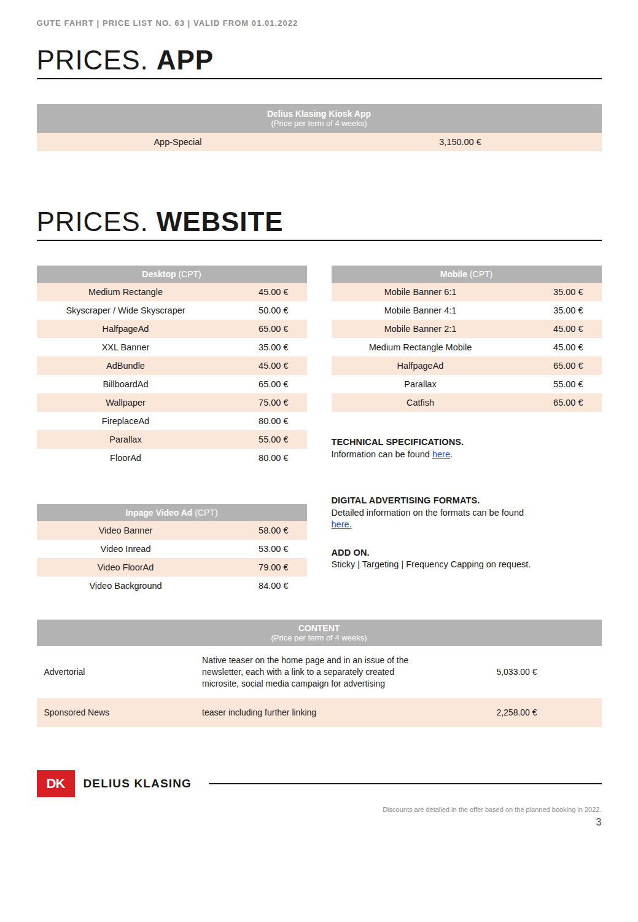GUTE FAHRT | PRICE LIST NO. 63 | VALID FROM 01.01.2022
PRICES. APP
Delius Klasing Kiosk App (Price per term of 4 weeks)
| App-Special | 3,150.00 € |
PRICES. WEBSITE
Desktop (CPT)
| Medium Rectangle | 45.00 € |
| Skyscraper / Wide Skyscraper | 50.00 € |
| HalfpageAd | 65.00 € |
| XXL Banner | 35.00 € |
| AdBundle | 45.00 € |
| BillboardAd | 65.00 € |
| Wallpaper | 75.00 € |
| FireplaceAd | 80.00 € |
| Parallax | 55.00 € |
| FloorAd | 80.00 € |
Inpage Video Ad (CPT)
| Video Banner | 58.00 € |
| Video Inread | 53.00 € |
| Video FloorAd | 79.00 € |
| Video Background | 84.00 € |
Mobile (CPT)
| Mobile Banner 6:1 | 35.00 € |
| Mobile Banner 4:1 | 35.00 € |
| Mobile Banner 2:1 | 45.00 € |
| Medium Rectangle Mobile | 45.00 € |
| HalfpageAd | 65.00 € |
| Parallax | 55.00 € |
| Catfish | 65.00 € |
TECHNICAL SPECIFICATIONS.
Information can be found here.
DIGITAL ADVERTISING FORMATS.
Detailed information on the formats can be found
here.
ADD ON.
Sticky | Targeting | Frequency Capping on request.
CONTENT (Price per term of 4 weeks)
| Advertorial | Native teaser on the home page and in an issue of the newsletter, each with a link to a separately created microsite, social media campaign for advertising | 5,033.00 € |
| Sponsored News | teaser including further linking | 2,258.00 € |
DK
DELIUS KLASING
Discounts are detailed in the offer based on the planned booking in 2022.
3